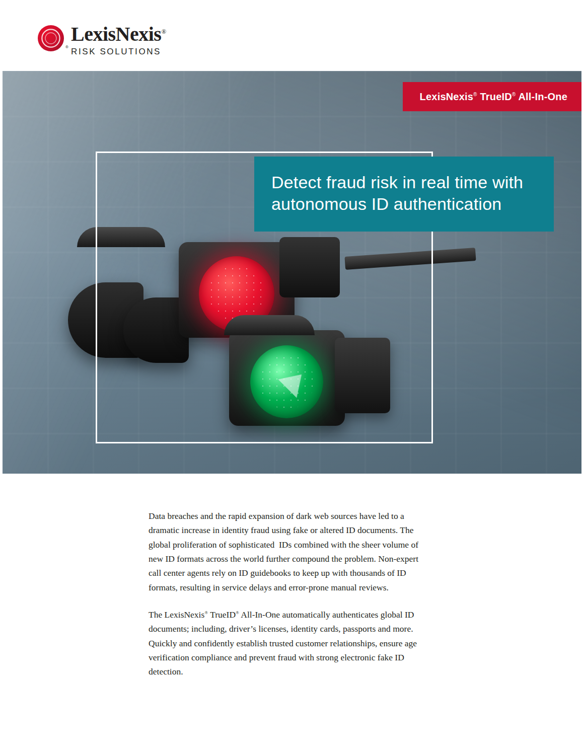®
LexisNexis®
RISK SOLUTIONS
LexisNexis® TrueID® All-In-One
Detect fraud risk in real time with autonomous ID authentication
Data breaches and the rapid expansion of dark web sources have led to a dramatic increase in identity fraud using fake or altered ID documents. The global proliferation of sophisticated IDs combined with the sheer volume of new ID formats across the world further compound the problem. Non-expert call center agents rely on ID guidebooks to keep up with thousands of ID formats, resulting in service delays and error-prone manual reviews.
The LexisNexis® TrueID® All-In-One automatically authenticates global ID documents; including, driver’s licenses, identity cards, passports and more. Quickly and confidently establish trusted customer relationships, ensure age verification compliance and prevent fraud with strong electronic fake ID detection.